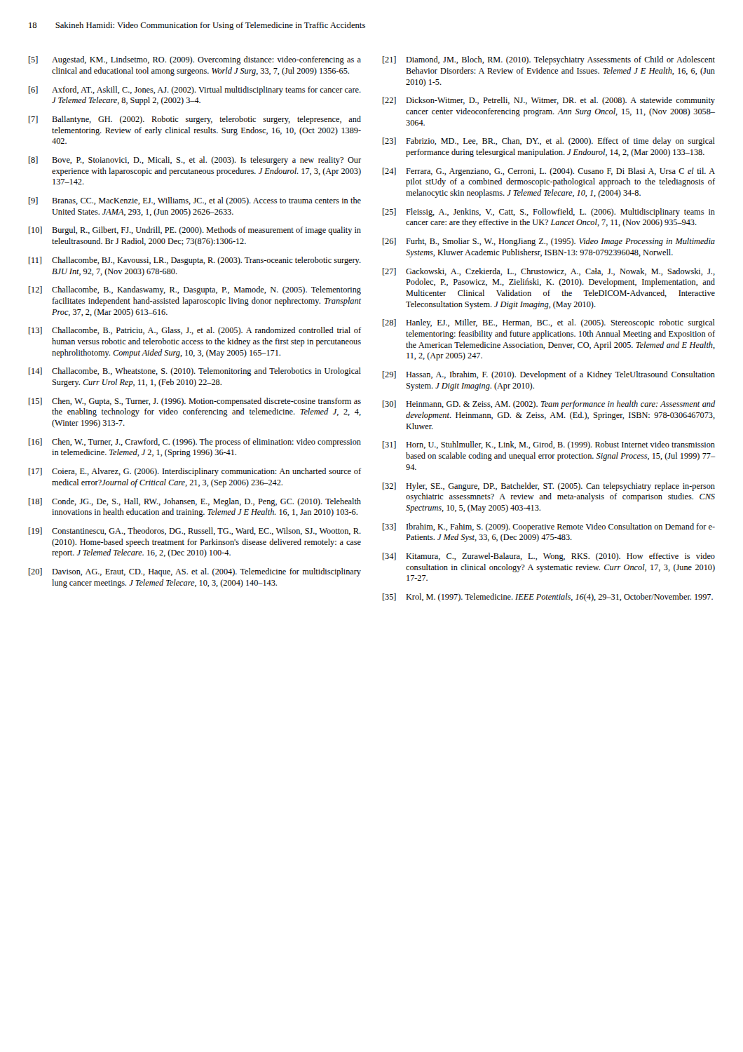18 Sakineh Hamidi: Video Communication for Using of Telemedicine in Traffic Accidents
[5]
Augestad, KM., Lindsetmo, RO. (2009). Overcoming distance: video-conferencing as a clinical and educational tool among surgeons. World J Surg, 33, 7, (Jul 2009) 1356-65.
[6]
Axford, AT., Askill, C., Jones, AJ. (2002). Virtual multidisciplinary teams for cancer care. J Telemed Telecare, 8, Suppl 2, (2002) 3–4.
[7]
Ballantyne, GH. (2002). Robotic surgery, telerobotic surgery, telepresence, and telementoring. Review of early clinical results. Surg Endosc, 16, 10, (Oct 2002) 1389-402.
[8]
Bove, P., Stoianovici, D., Micali, S., et al. (2003). Is telesurgery a new reality? Our experience with laparoscopic and percutaneous procedures. J Endourol. 17, 3, (Apr 2003) 137–142.
[9]
Branas, CC., MacKenzie, EJ., Williams, JC., et al (2005). Access to trauma centers in the United States. JAMA, 293, 1, (Jun 2005) 2626–2633.
[10]
Burgul, R., Gilbert, FJ., Undrill, PE. (2000). Methods of measurement of image quality in teleultrasound. Br J Radiol, 2000 Dec; 73(876):1306-12.
[11]
Challacombe, BJ., Kavoussi, LR., Dasgupta, R. (2003). Trans-oceanic telerobotic surgery. BJU Int, 92, 7, (Nov 2003) 678-680.
[12]
Challacombe, B., Kandaswamy, R., Dasgupta, P., Mamode, N. (2005). Telementoring facilitates independent hand-assisted laparoscopic living donor nephrectomy. Transplant Proc, 37, 2, (Mar 2005) 613–616.
[13]
Challacombe, B., Patriciu, A., Glass, J., et al. (2005). A randomized controlled trial of human versus robotic and telerobotic access to the kidney as the first step in percutaneous nephrolithotomy. Comput Aided Surg, 10, 3, (May 2005) 165–171.
[14]
Challacombe, B., Wheatstone, S. (2010). Telemonitoring and Telerobotics in Urological Surgery. Curr Urol Rep, 11, 1, (Feb 2010) 22–28.
[15]
Chen, W., Gupta, S., Turner, J. (1996). Motion-compensated discrete-cosine transform as the enabling technology for video conferencing and telemedicine. Telemed J, 2, 4, (Winter 1996) 313-7.
[16]
Chen, W., Turner, J., Crawford, C. (1996). The process of elimination: video compression in telemedicine. Telemed, J 2, 1, (Spring 1996) 36-41.
[17]
Coiera, E., Alvarez, G. (2006). Interdisciplinary communication: An uncharted source of medical error?Journal of Critical Care, 21, 3, (Sep 2006) 236–242.
[18]
Conde, JG., De, S., Hall, RW., Johansen, E., Meglan, D., Peng, GC. (2010). Telehealth innovations in health education and training. Telemed J E Health. 16, 1, Jan 2010) 103-6.
[19]
Constantinescu, GA., Theodoros, DG., Russell, TG., Ward, EC., Wilson, SJ., Wootton, R. (2010). Home-based speech treatment for Parkinson's disease delivered remotely: a case report. J Telemed Telecare. 16, 2, (Dec 2010) 100-4.
[20]
Davison, AG., Eraut, CD., Haque, AS. et al. (2004). Telemedicine for multidisciplinary lung cancer meetings. J Telemed Telecare, 10, 3, (2004) 140–143.
[21]
Diamond, JM., Bloch, RM. (2010). Telepsychiatry Assessments of Child or Adolescent Behavior Disorders: A Review of Evidence and Issues. Telemed J E Health, 16, 6, (Jun 2010) 1-5.
[22]
Dickson-Witmer, D., Petrelli, NJ., Witmer, DR. et al. (2008). A statewide community cancer center videoconferencing program. Ann Surg Oncol, 15, 11, (Nov 2008) 3058–3064.
[23]
Fabrizio, MD., Lee, BR., Chan, DY., et al. (2000). Effect of time delay on surgical performance during telesurgical manipulation. J Endourol, 14, 2, (Mar 2000) 133–138.
[24]
Ferrara, G., Argenziano, G., Cerroni, L. (2004). Cusano F, Di Blasi A, Ursa C el til. A pilot stUdy of a combined dermoscopic-pathological approach to the telediagnosis of melanocytic skin neoplasms. J Telemed Telecare, 10, 1, (2004) 34-8.
[25]
Fleissig, A., Jenkins, V., Catt, S., Followfield, L. (2006). Multidisciplinary teams in cancer care: are they effective in the UK? Lancet Oncol, 7, 11, (Nov 2006) 935–943.
[26]
Furht, B., Smoliar S., W., HongJiang Z., (1995). Video Image Processing in Multimedia Systems, Kluwer Academic Publishersr, ISBN-13: 978-0792396048, Norwell.
[27]
Gackowski, A., Czekierda, L., Chrustowicz, A., Cała, J., Nowak, M., Sadowski, J., Podolec, P., Pasowicz, M., Zieliński, K. (2010). Development, Implementation, and Multicenter Clinical Validation of the TeleDICOM-Advanced, Interactive Teleconsultation System. J Digit Imaging, (May 2010).
[28]
Hanley, EJ., Miller, BE., Herman, BC., et al. (2005). Stereoscopic robotic surgical telementoring: feasibility and future applications. 10th Annual Meeting and Exposition of the American Telemedicine Association, Denver, CO, April 2005. Telemed and E Health, 11, 2, (Apr 2005) 247.
[29]
Hassan, A., Ibrahim, F. (2010). Development of a Kidney TeleUltrasound Consultation System. J Digit Imaging. (Apr 2010).
[30]
Heinmann, GD. & Zeiss, AM. (2002). Team performance in health care: Assessment and development. Heinmann, GD. & Zeiss, AM. (Ed.), Springer, ISBN: 978-0306467073, Kluwer.
[31]
Horn, U., Stuhlmuller, K., Link, M., Girod, B. (1999). Robust Internet video transmission based on scalable coding and unequal error protection. Signal Process, 15, (Jul 1999) 77–94.
[32]
Hyler, SE., Gangure, DP., Batchelder, ST. (2005). Can telepsychiatry replace in-person osychiatric assessmnets? A review and meta-analysis of comparison studies. CNS Spectrums, 10, 5, (May 2005) 403-413.
[33]
Ibrahim, K., Fahim, S. (2009). Cooperative Remote Video Consultation on Demand for e- Patients. J Med Syst, 33, 6, (Dec 2009) 475-483.
[34]
Kitamura, C., Zurawel-Balaura, L., Wong, RKS. (2010). How effective is video consultation in clinical oncology? A systematic review. Curr Oncol, 17, 3, (June 2010) 17-27.
[35]
Krol, M. (1997). Telemedicine. IEEE Potentials, 16(4), 29–31, October/November. 1997.